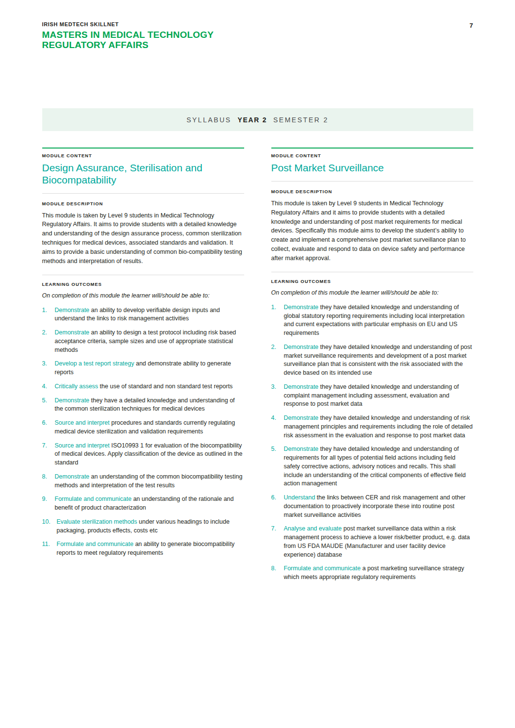Irish Medtech Skillnet
Masters in Medical Technology
Regulatory Affairs
7
Syllabus Year 2 Semester 2
Module Content
Design Assurance, Sterilisation and Biocompatability
Module Description
This module is taken by Level 9 students in Medical Technology Regulatory Affairs. It aims to provide students with a detailed knowledge and understanding of the design assurance process, common sterilization techniques for medical devices, associated standards and validation. It aims to provide a basic understanding of common bio-compatibility testing methods and interpretation of results.
Learning Outcomes
On completion of this module the learner will/should be able to:
Demonstrate an ability to develop verifiable design inputs and understand the links to risk management activities
Demonstrate an ability to design a test protocol including risk based acceptance criteria, sample sizes and use of appropriate statistical methods
Develop a test report strategy and demonstrate ability to generate reports
Critically assess the use of standard and non standard test reports
Demonstrate they have a detailed knowledge and understanding of the common sterilization techniques for medical devices
Source and interpret procedures and standards currently regulating medical device sterilization and validation requirements
Source and interpret ISO10993 1 for evaluation of the biocompatibility of medical devices. Apply classification of the device as outlined in the standard
Demonstrate an understanding of the common biocompatibility testing methods and interpretation of the test results
Formulate and communicate an understanding of the rationale and benefit of product characterization
Evaluate sterilization methods under various headings to include packaging, products effects, costs etc
Formulate and communicate an ability to generate biocompatibility reports to meet regulatory requirements
Module Content
Post Market Surveillance
Module Description
This module is taken by Level 9 students in Medical Technology Regulatory Affairs and it aims to provide students with a detailed knowledge and understanding of post market requirements for medical devices. Specifically this module aims to develop the student’s ability to create and implement a comprehensive post market surveillance plan to collect, evaluate and respond to data on device safety and performance after market approval.
Learning Outcomes
On completion of this module the learner will/should be able to:
Demonstrate they have detailed knowledge and understanding of global statutory reporting requirements including local interpretation and current expectations with particular emphasis on EU and US requirements
Demonstrate they have detailed knowledge and understanding of post market surveillance requirements and development of a post market surveillance plan that is consistent with the risk associated with the device based on its intended use
Demonstrate they have detailed knowledge and understanding of complaint management including assessment, evaluation and response to post market data
Demonstrate they have detailed knowledge and understanding of risk management principles and requirements including the role of detailed risk assessment in the evaluation and response to post market data
Demonstrate they have detailed knowledge and understanding of requirements for all types of potential field actions including field safety corrective actions, advisory notices and recalls. This shall include an understanding of the critical components of effective field action management
Understand the links between CER and risk management and other documentation to proactively incorporate these into routine post market surveillance activities
Analyse and evaluate post market surveillance data within a risk management process to achieve a lower risk/better product, e.g. data from US FDA MAUDE (Manufacturer and user facility device experience) database
Formulate and communicate a post marketing surveillance strategy which meets appropriate regulatory requirements